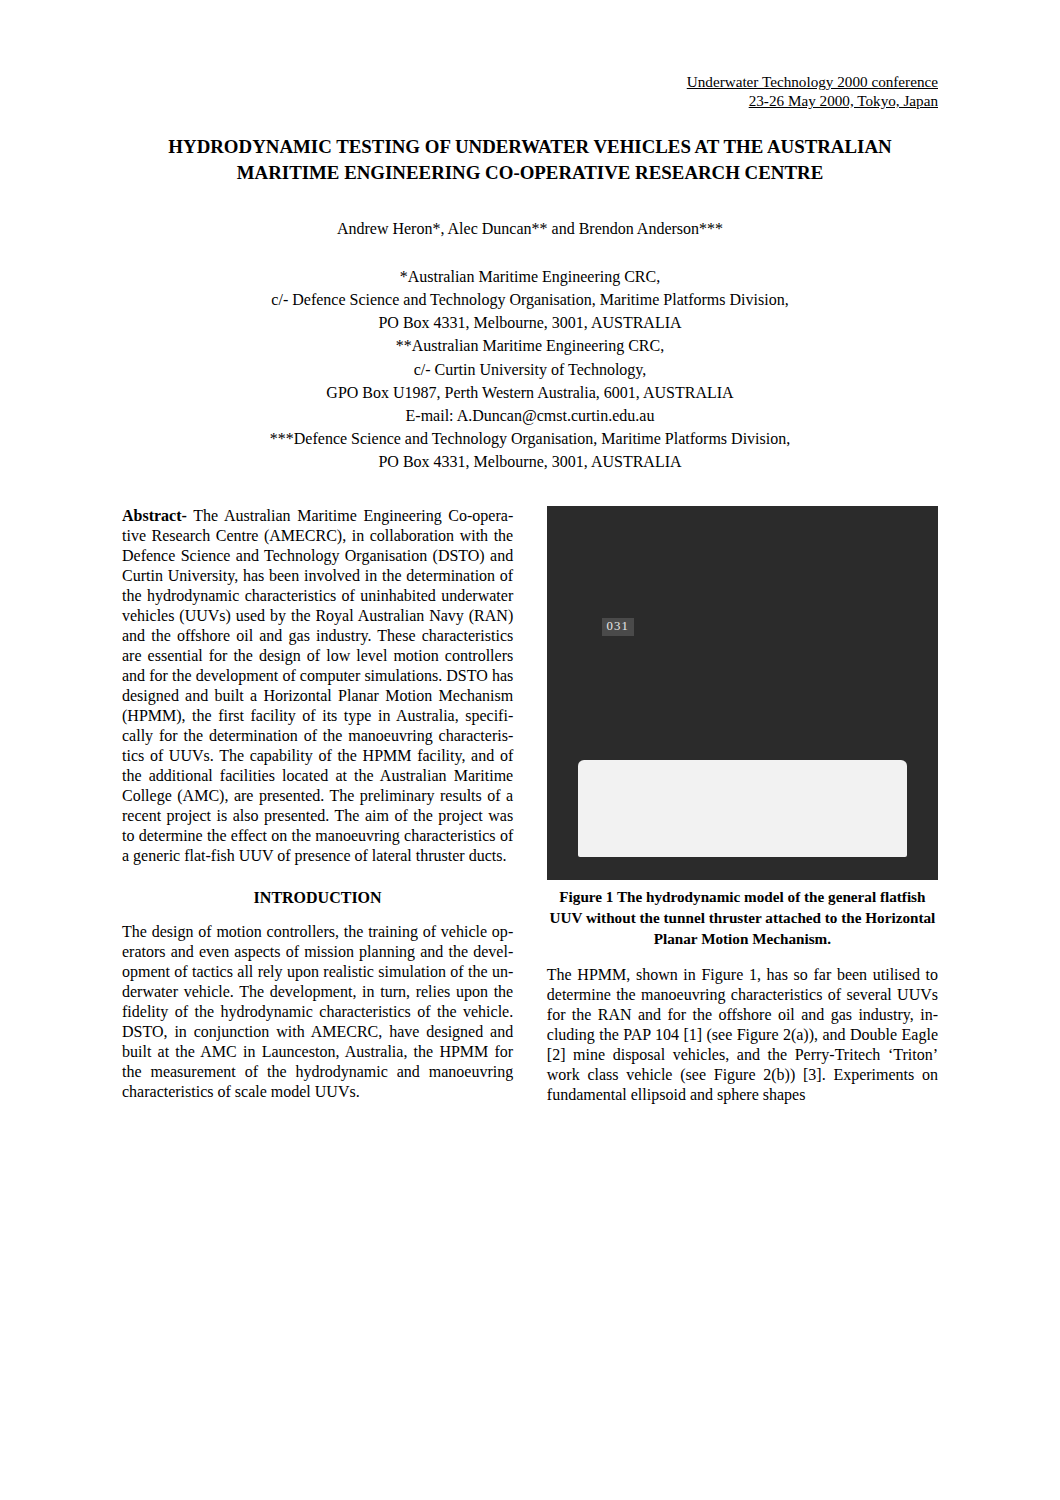Underwater Technology 2000 conference
23-26 May 2000, Tokyo, Japan
Hydrodynamic Testing of Underwater Vehicles at the Australian Maritime Engineering Co-operative Research Centre
Andrew Heron*, Alec Duncan** and Brendon Anderson***
*Australian Maritime Engineering CRC,
c/- Defence Science and Technology Organisation, Maritime Platforms Division,
PO Box 4331, Melbourne, 3001, AUSTRALIA
**Australian Maritime Engineering CRC,
c/- Curtin University of Technology,
GPO Box U1987, Perth Western Australia, 6001, AUSTRALIA
E-mail: A.Duncan@cmst.curtin.edu.au
***Defence Science and Technology Organisation, Maritime Platforms Division,
PO Box 4331, Melbourne, 3001, AUSTRALIA
Abstract- The Australian Maritime Engineering Co-operative Research Centre (AMECRC), in collaboration with the Defence Science and Technology Organisation (DSTO) and Curtin University, has been involved in the determination of the hydrodynamic characteristics of uninhabited underwater vehicles (UUVs) used by the Royal Australian Navy (RAN) and the offshore oil and gas industry. These characteristics are essential for the design of low level motion controllers and for the development of computer simulations. DSTO has designed and built a Horizontal Planar Motion Mechanism (HPMM), the first facility of its type in Australia, specifically for the determination of the manoeuvring characteristics of UUVs. The capability of the HPMM facility, and of the additional facilities located at the Australian Maritime College (AMC), are presented. The preliminary results of a recent project is also presented. The aim of the project was to determine the effect on the manoeuvring characteristics of a generic flat-fish UUV of presence of lateral thruster ducts.
Introduction
The design of motion controllers, the training of vehicle operators and even aspects of mission planning and the development of tactics all rely upon realistic simulation of the underwater vehicle. The development, in turn, relies upon the fidelity of the hydrodynamic characteristics of the vehicle. DSTO, in conjunction with AMECRC, have designed and built at the AMC in Launceston, Australia, the HPMM for the measurement of the hydrodynamic and manoeuvring characteristics of scale model UUVs.
Figure 1 The hydrodynamic model of the general flatfish UUV without the tunnel thruster attached to the Horizontal Planar Motion Mechanism.
The HPMM, shown in Figure 1, has so far been utilised to determine the manoeuvring characteristics of several UUVs for the RAN and for the offshore oil and gas industry, including the PAP 104 [1] (see Figure 2(a)), and Double Eagle [2] mine disposal vehicles, and the Perry-Tritech ‘Triton’ work class vehicle (see Figure 2(b)) [3]. Experiments on fundamental ellipsoid and sphere shapes